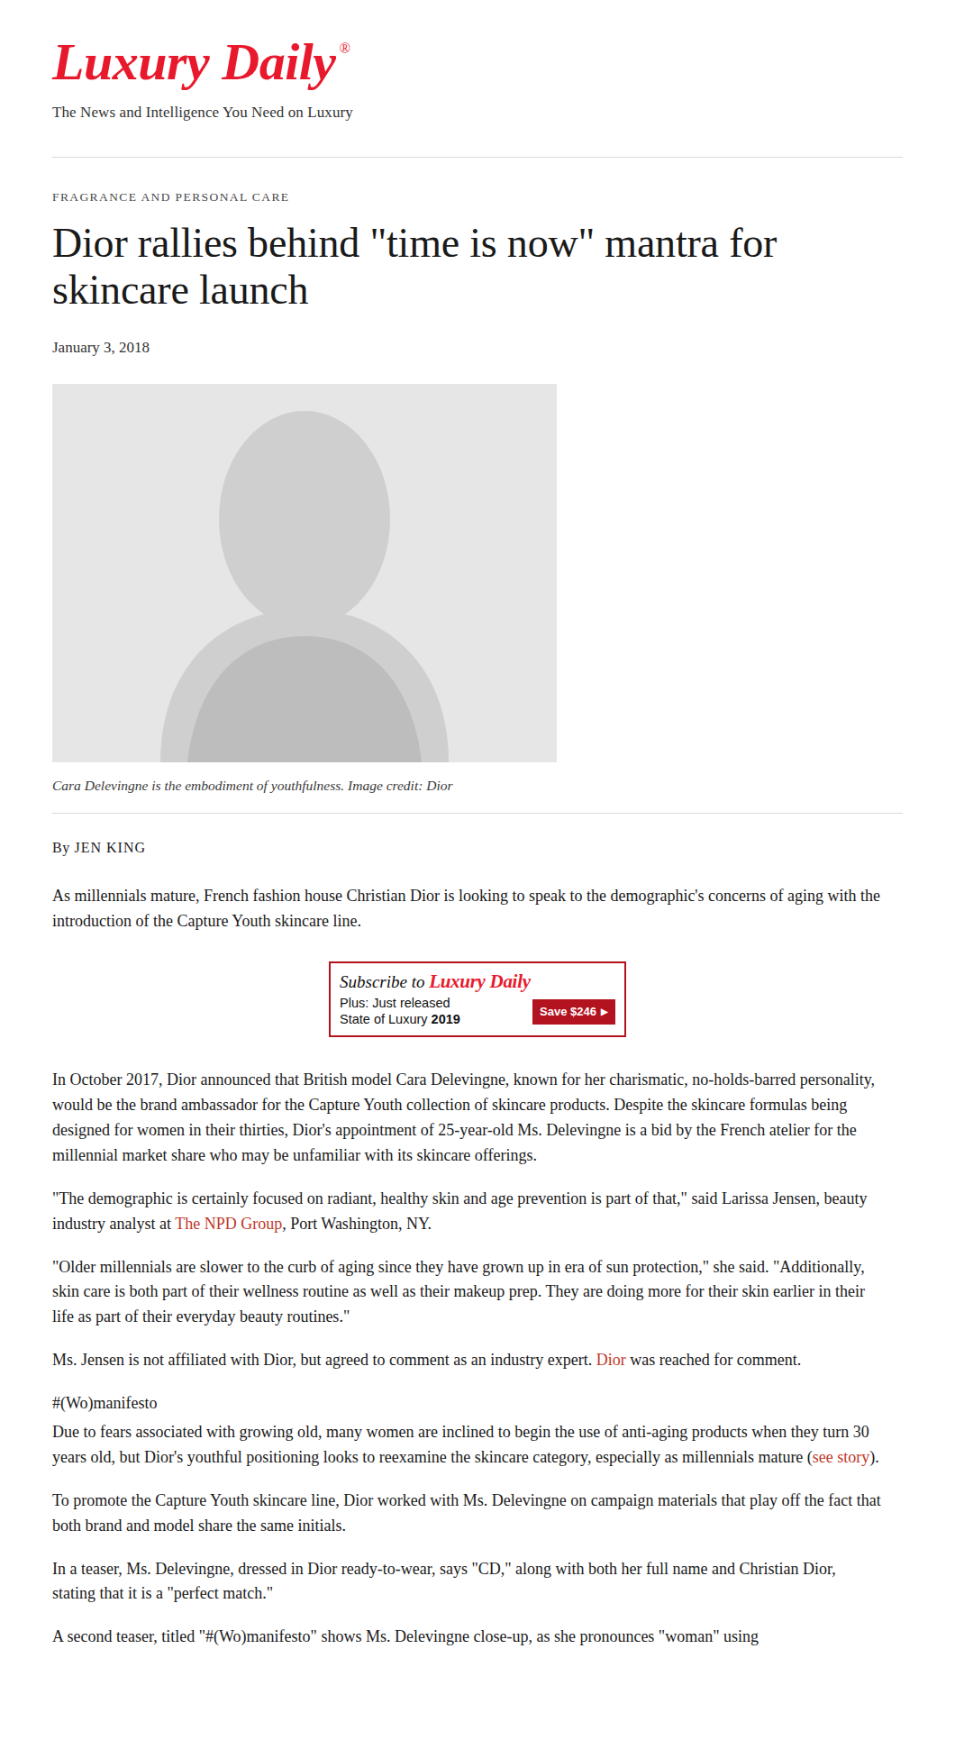Luxury Daily ®
The News and Intelligence You Need on Luxury
Fragrance and Personal Care
Dior rallies behind "time is now" mantra for skincare launch
January 3, 2018
Cara Delevingne is the embodiment of youthfulness. Image credit: Dior
By Jen King
As millennials mature, French fashion house Christian Dior is looking to speak to the demographic's concerns of aging with the introduction of the Capture Youth skincare line.
Subscribe to Luxury Daily
Plus: Just released State of Luxury 2019
Save $246 ▶
In October 2017, Dior announced that British model Cara Delevingne, known for her charismatic, no-holds-barred personality, would be the brand ambassador for the Capture Youth collection of skincare products. Despite the skincare formulas being designed for women in their thirties, Dior's appointment of 25-year-old Ms. Delevingne is a bid by the French atelier for the millennial market share who may be unfamiliar with its skincare offerings.
"The demographic is certainly focused on radiant, healthy skin and age prevention is part of that," said Larissa Jensen, beauty industry analyst at The NPD Group, Port Washington, NY.
"Older millennials are slower to the curb of aging since they have grown up in era of sun protection," she said. "Additionally, skin care is both part of their wellness routine as well as their makeup prep. They are doing more for their skin earlier in their life as part of their everyday beauty routines."
Ms. Jensen is not affiliated with Dior, but agreed to comment as an industry expert. Dior was reached for comment.
#(Wo)manifesto
Due to fears associated with growing old, many women are inclined to begin the use of anti-aging products when they turn 30 years old, but Dior's youthful positioning looks to reexamine the skincare category, especially as millennials mature (see story).
To promote the Capture Youth skincare line, Dior worked with Ms. Delevingne on campaign materials that play off the fact that both brand and model share the same initials.
In a teaser, Ms. Delevingne, dressed in Dior ready-to-wear, says "CD," along with both her full name and Christian Dior, stating that it is a "perfect match."
A second teaser, titled "#(Wo)manifesto" shows Ms. Delevingne close-up, as she pronounces "woman" using